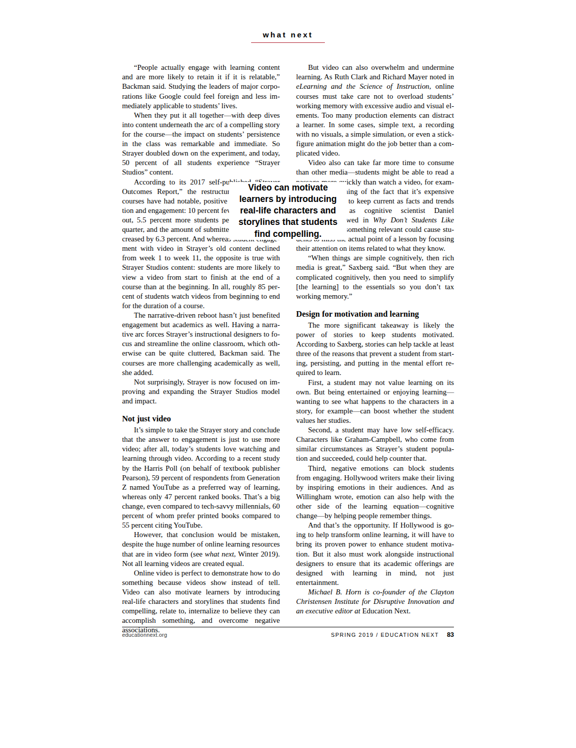what next
Video can motivate learners by introducing real-life characters and storylines that students find compelling.
“People actually engage with learning content and are more likely to retain it if it is relatable,” Backman said. Studying the leaders of major corporations like Google could feel foreign and less immediately applicable to students’ lives.
When they put it all together—with deep dives into content underneath the arc of a compelling story for the course—the impact on students’ persistence in the class was remarkable and immediate. So Strayer doubled down on the experiment, and today, 50 percent of all students experience “Strayer Studios” content.
According to its 2017 self-published “Strayer Outcomes Report,” the restructured, story-driven courses have had notable, positive effects on retention and engagement: 10 percent fewer students drop out, 5.5 percent more students persist to the next quarter, and the amount of submitted coursework increased by 6.3 percent. And whereas student engagement with video in Strayer’s old content declined from week 1 to week 11, the opposite is true with Strayer Studios content: students are more likely to view a video from start to finish at the end of a course than at the beginning. In all, roughly 85 percent of students watch videos from beginning to end for the duration of a course.
The narrative-driven reboot hasn’t just benefited engagement but academics as well. Having a narrative arc forces Strayer’s instructional designers to focus and streamline the online classroom, which otherwise can be quite cluttered, Backman said. The courses are more challenging academically as well, she added.
Not surprisingly, Strayer is now focused on improving and expanding the Strayer Studios model and impact.
Not just video
It’s simple to take the Strayer story and conclude that the answer to engagement is just to use more video; after all, today’s students love watching and learning through video. According to a recent study by the Harris Poll (on behalf of textbook publisher Pearson), 59 percent of respondents from Generation Z named YouTube as a preferred way of learning, whereas only 47 percent ranked books. That’s a big change, even compared to tech-savvy millennials, 60 percent of whom prefer printed books compared to 55 percent citing YouTube.
However, that conclusion would be mistaken, despite the huge number of online learning resources that are in video form (see what next, Winter 2019). Not all learning videos are created equal.
Online video is perfect to demonstrate how to do something because videos show instead of tell. Video can also motivate learners by introducing real-life characters and storylines that students find compelling, relate to, internalize to believe they can accomplish something, and overcome negative associations.
But video can also overwhelm and undermine learning. As Ruth Clark and Richard Mayer noted in eLearning and the Science of Instruction, online courses must take care not to overload students’ working memory with excessive audio and visual elements. Too many production elements can distract a learner. In some cases, simple text, a recording with no visuals, a simple simulation, or even a stick-figure animation might do the job better than a complicated video.
Video also can take far more time to consume than other media—students might be able to read a passage more quickly than watch a video, for example—to say nothing of the fact that it’s expensive and complicated to keep current as facts and trends change. And as cognitive scientist Daniel Willingham showed in Why Don’t Students Like School, making something relevant could cause students to miss the actual point of a lesson by focusing their attention on items related to what they know.
“When things are simple cognitively, then rich media is great,” Saxberg said. “But when they are complicated cognitively, then you need to simplify [the learning] to the essentials so you don’t tax working memory.”
Design for motivation and learning
The more significant takeaway is likely the power of stories to keep students motivated. According to Saxberg, stories can help tackle at least three of the reasons that prevent a student from starting, persisting, and putting in the mental effort required to learn.
First, a student may not value learning on its own. But being entertained or enjoying learning—wanting to see what happens to the characters in a story, for example—can boost whether the student values her studies.
Second, a student may have low self-efficacy. Characters like Graham-Campbell, who come from similar circumstances as Strayer’s student population and succeeded, could help counter that.
Third, negative emotions can block students from engaging. Hollywood writers make their living by inspiring emotions in their audiences. And as Willingham wrote, emotion can also help with the other side of the learning equation—cognitive change—by helping people remember things.
And that’s the opportunity. If Hollywood is going to help transform online learning, it will have to bring its proven power to enhance student motivation. But it also must work alongside instructional designers to ensure that its academic offerings are designed with learning in mind, not just entertainment.
Michael B. Horn is co-founder of the Clayton Christensen Institute for Disruptive Innovation and an executive editor at Education Next.
educationnext.org
SPRING 2019 / EDUCATION NEXT 83